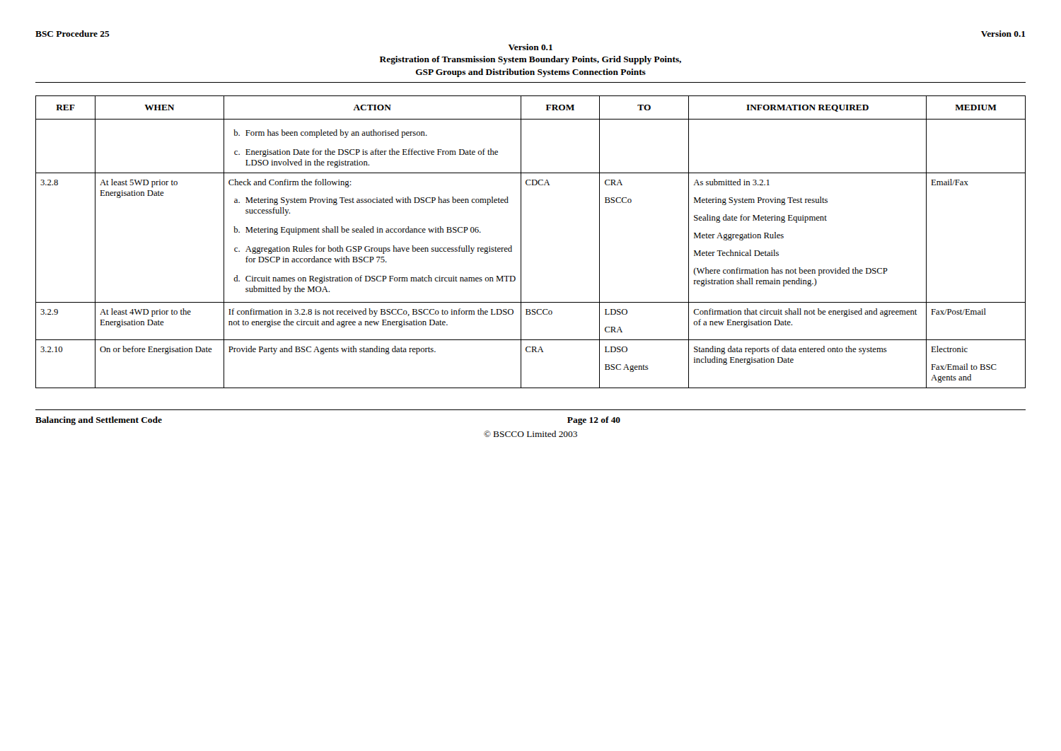BSC Procedure 25 Version 0.1
Version 0.1 Registration of Transmission System Boundary Points, Grid Supply Points, GSP Groups and Distribution Systems Connection Points
| REF | WHEN | ACTION | FROM | TO | INFORMATION REQUIRED | MEDIUM |
| --- | --- | --- | --- | --- | --- | --- |
| | | Form has been completed by an authorised person. Energisation Date for the DSCP is after the Effective From Date of the LDSO involved in the registration. | | | | |
| 3.2.8 | At least 5WD prior to Energisation Date | Check and Confirm the following: Metering System Proving Test associated with DSCP has been completed successfully. Metering Equipment shall be sealed in accordance with BSCP 06. Aggregation Rules for both GSP Groups have been successfully registered for DSCP in accordance with BSCP 75. Circuit names on Registration of DSCP Form match circuit names on MTD submitted by the MOA. | CDCA | CRA BSCCo | As submitted in 3.2.1 Metering System Proving Test results Sealing date for Metering Equipment Meter Aggregation Rules Meter Technical Details (Where confirmation has not been provided the DSCP registration shall remain pending.) | Email/Fax |
| 3.2.9 | At least 4WD prior to the Energisation Date | If confirmation in 3.2.8 is not received by BSCCo, BSCCo to inform the LDSO not to energise the circuit and agree a new Energisation Date. | BSCCo | LDSO CRA | Confirmation that circuit shall not be energised and agreement of a new Energisation Date. | Fax/Post/Email |
| 3.2.10 | On or before Energisation Date | Provide Party and BSC Agents with standing data reports. | CRA | LDSO BSC Agents | Standing data reports of data entered onto the systems including Energisation Date | Electronic Fax/Email to BSC Agents and |
Balancing and Settlement Code Page 12 of 40
© BSCCO Limited 2003